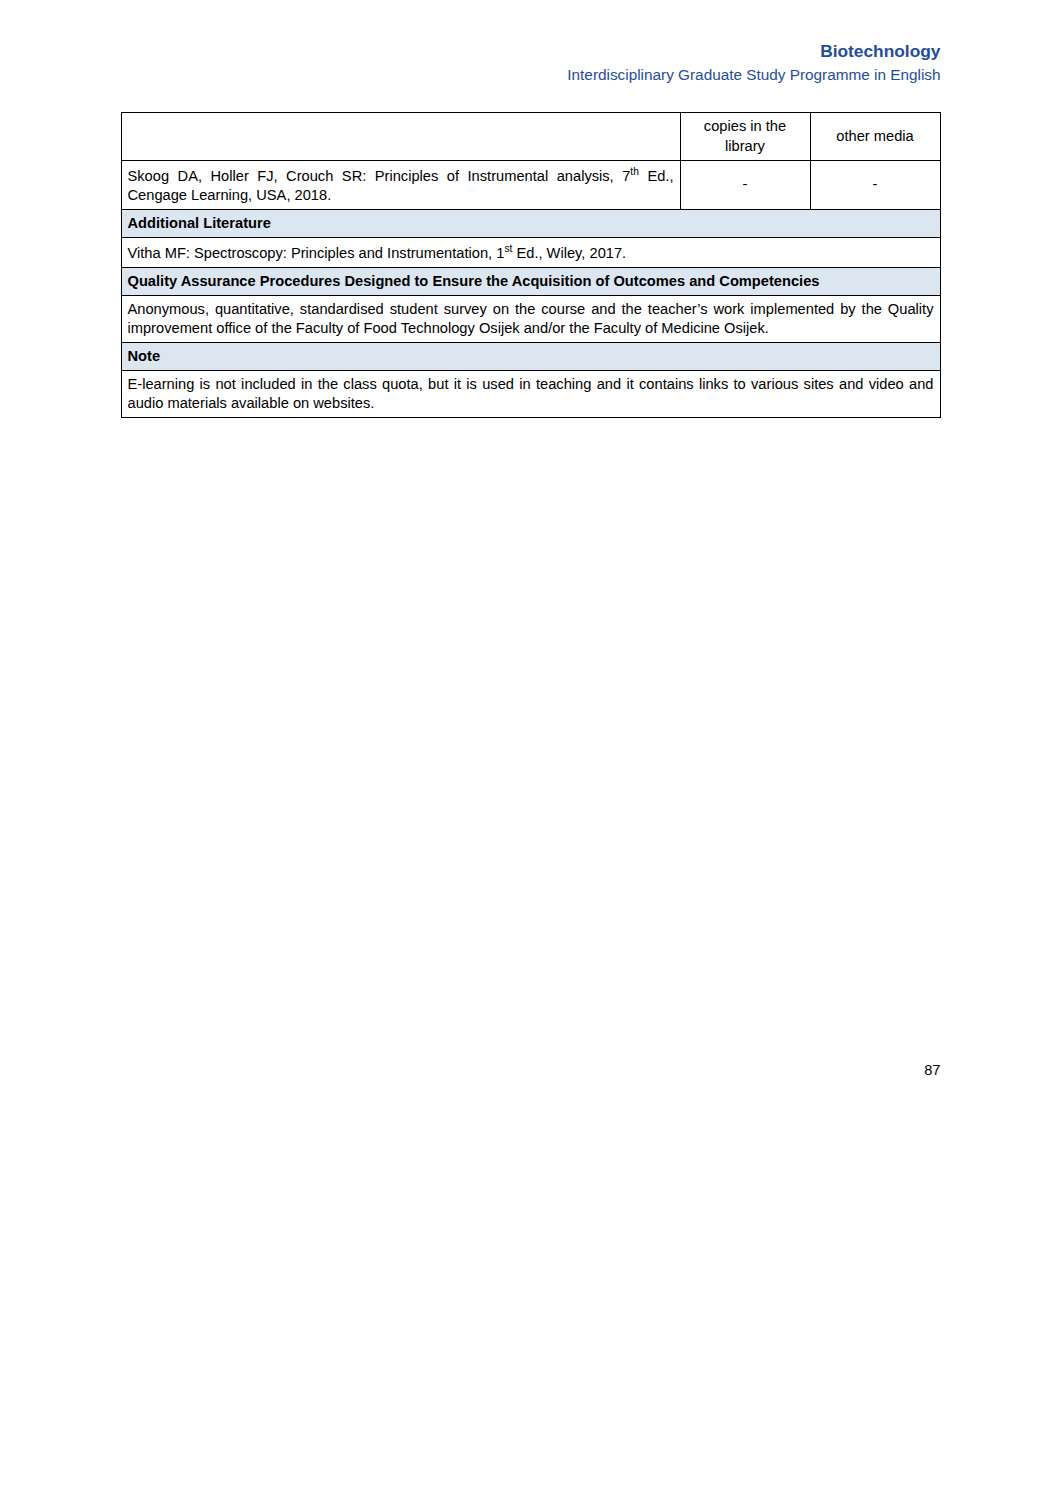Biotechnology
Interdisciplinary Graduate Study Programme in English
| | copies in the library | other media |
| Skoog DA, Holler FJ, Crouch SR: Principles of Instrumental analysis, 7 th Ed., Cengage Learning, USA, 2018. | - | - |
| Additional Literature |
| Vitha MF: Spectroscopy: Principles and Instrumentation, 1 st Ed., Wiley, 2017. |
| Quality Assurance Procedures Designed to Ensure the Acquisition of Outcomes and Competencies |
| Anonymous, quantitative, standardised student survey on the course and the teacher’s work implemented by the Quality improvement office of the Faculty of Food Technology Osijek and/or the Faculty of Medicine Osijek. |
| Note |
| E-learning is not included in the class quota, but it is used in teaching and it contains links to various sites and video and audio materials available on websites. |
87